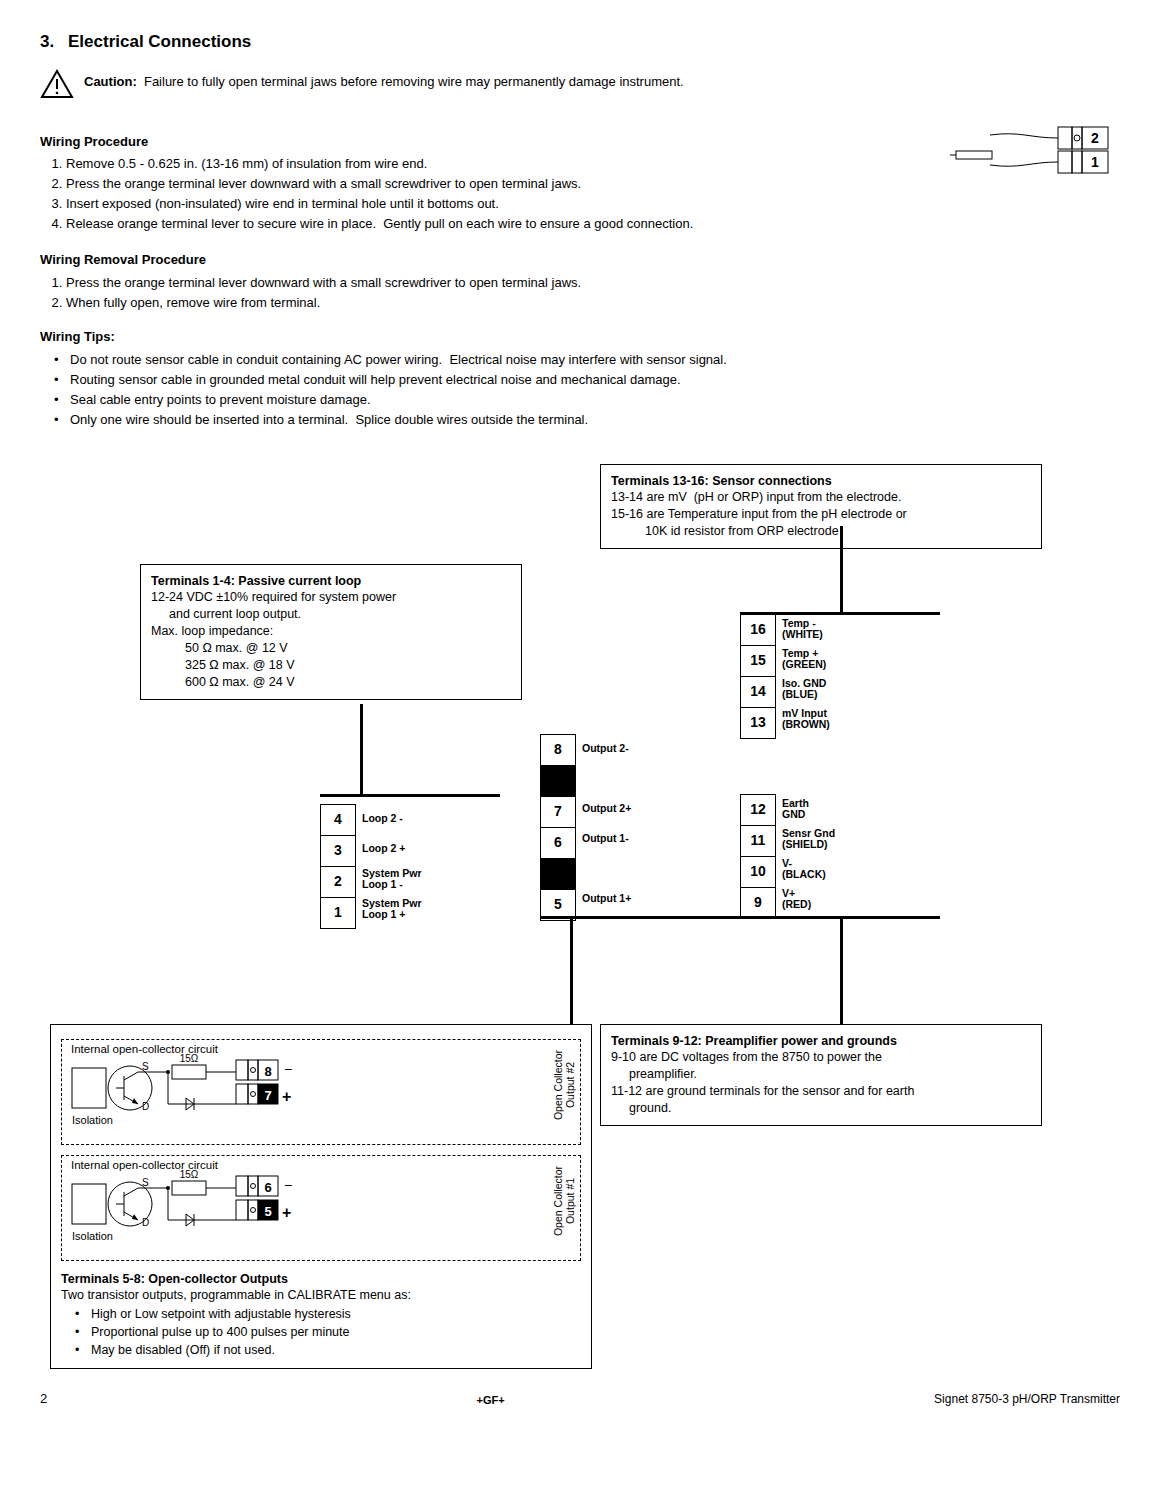3. Electrical Connections
Caution: Failure to fully open terminal jaws before removing wire may permanently damage instrument.
Wiring Procedure
Remove 0.5 - 0.625 in. (13-16 mm) of insulation from wire end.
Press the orange terminal lever downward with a small screwdriver to open terminal jaws.
Insert exposed (non-insulated) wire end in terminal hole until it bottoms out.
Release orange terminal lever to secure wire in place. Gently pull on each wire to ensure a good connection.
2 1
Wiring Removal Procedure
Press the orange terminal lever downward with a small screwdriver to open terminal jaws.
When fully open, remove wire from terminal.
Wiring Tips:
Do not route sensor cable in conduit containing AC power wiring. Electrical noise may interfere with sensor signal.
Routing sensor cable in grounded metal conduit will help prevent electrical noise and mechanical damage.
Seal cable entry points to prevent moisture damage.
Only one wire should be inserted into a terminal. Splice double wires outside the terminal.
Terminals 13-16: Sensor connections
13-14 are mV (pH or ORP) input from the electrode.
15-16 are Temperature input from the pH electrode or 10K id resistor from ORP electrode
Terminals 1-4: Passive current loop
12-24 VDC ±10% required for system power and current loop output. Max. loop impedance: 50 Ω max. @ 12 V 325 Ω max. @ 18 V 600 Ω max. @ 24 V
Terminals 9-12: Preamplifier power and grounds
9-10 are DC voltages from the 8750 to power the preamplifier. 11-12 are ground terminals for the sensor and for earth ground.
Internal open-collector circuit S D 15Ω 8 7 − + Isolation
Open Collector
Output #2
Internal open-collector circuit S D 15Ω 6 5 − + Isolation
Open Collector
Output #1
Terminals 5-8: Open-collector Outputs
Two transistor outputs, programmable in CALIBRATE menu as:
High or Low setpoint with adjustable hysteresis
Proportional pulse up to 400 pulses per minute
May be disabled (Off) if not used.
| 16 |
| 15 |
| 14 |
| 13 |
Temp -(WHITE)
Temp +(GREEN)
Iso. GND(BLUE)
mV Input(BROWN)
| 12 |
| 11 |
| 10 |
| 9 |
Earth GND
Sensr Gnd(SHIELD)
V-(BLACK)
V+(RED)
| 8 |
| 7 |
| 6 |
| 5 |
Output 2-
Output 2+
Output 1-
Output 1+
| 4 |
| 3 |
| 2 |
| 1 |
Loop 2 -
Loop 2 +
System Pwr Loop 1 -
System Pwr Loop 1 +
2 +GF+ Signet 8750-3 pH/ORP Transmitter